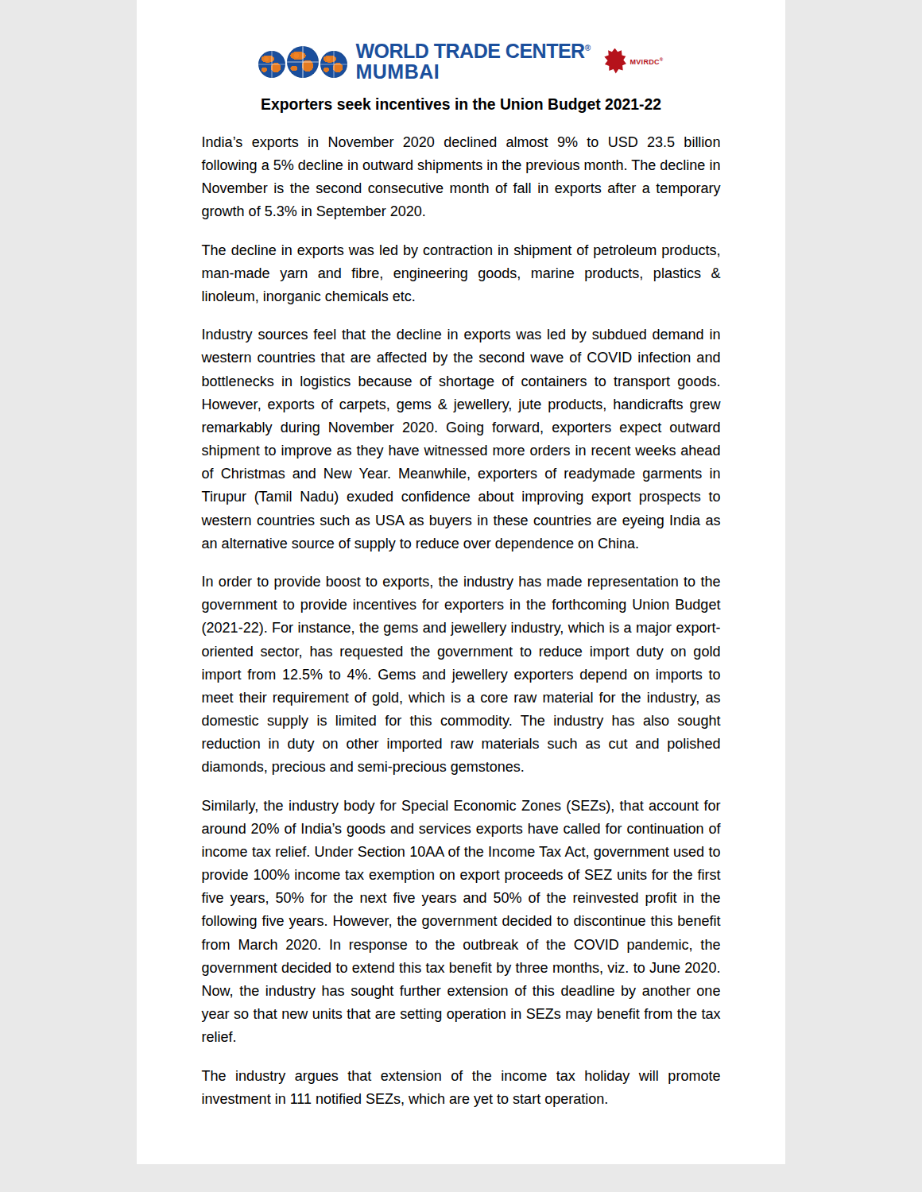WORLD TRADE CENTER®
MUMBAI
MVIRDC®
Exporters seek incentives in the Union Budget 2021-22
India’s exports in November 2020 declined almost 9% to USD 23.5 billion following a 5% decline in outward shipments in the previous month. The decline in November is the second consecutive month of fall in exports after a temporary growth of 5.3% in September 2020.
The decline in exports was led by contraction in shipment of petroleum products, man-made yarn and fibre, engineering goods, marine products, plastics & linoleum, inorganic chemicals etc.
Industry sources feel that the decline in exports was led by subdued demand in western countries that are affected by the second wave of COVID infection and bottlenecks in logistics because of shortage of containers to transport goods. However, exports of carpets, gems & jewellery, jute products, handicrafts grew remarkably during November 2020. Going forward, exporters expect outward shipment to improve as they have witnessed more orders in recent weeks ahead of Christmas and New Year. Meanwhile, exporters of readymade garments in Tirupur (Tamil Nadu) exuded confidence about improving export prospects to western countries such as USA as buyers in these countries are eyeing India as an alternative source of supply to reduce over dependence on China.
In order to provide boost to exports, the industry has made representation to the government to provide incentives for exporters in the forthcoming Union Budget (2021-22). For instance, the gems and jewellery industry, which is a major export-oriented sector, has requested the government to reduce import duty on gold import from 12.5% to 4%. Gems and jewellery exporters depend on imports to meet their requirement of gold, which is a core raw material for the industry, as domestic supply is limited for this commodity. The industry has also sought reduction in duty on other imported raw materials such as cut and polished diamonds, precious and semi-precious gemstones.
Similarly, the industry body for Special Economic Zones (SEZs), that account for around 20% of India’s goods and services exports have called for continuation of income tax relief. Under Section 10AA of the Income Tax Act, government used to provide 100% income tax exemption on export proceeds of SEZ units for the first five years, 50% for the next five years and 50% of the reinvested profit in the following five years. However, the government decided to discontinue this benefit from March 2020. In response to the outbreak of the COVID pandemic, the government decided to extend this tax benefit by three months, viz. to June 2020. Now, the industry has sought further extension of this deadline by another one year so that new units that are setting operation in SEZs may benefit from the tax relief.
The industry argues that extension of the income tax holiday will promote investment in 111 notified SEZs, which are yet to start operation.